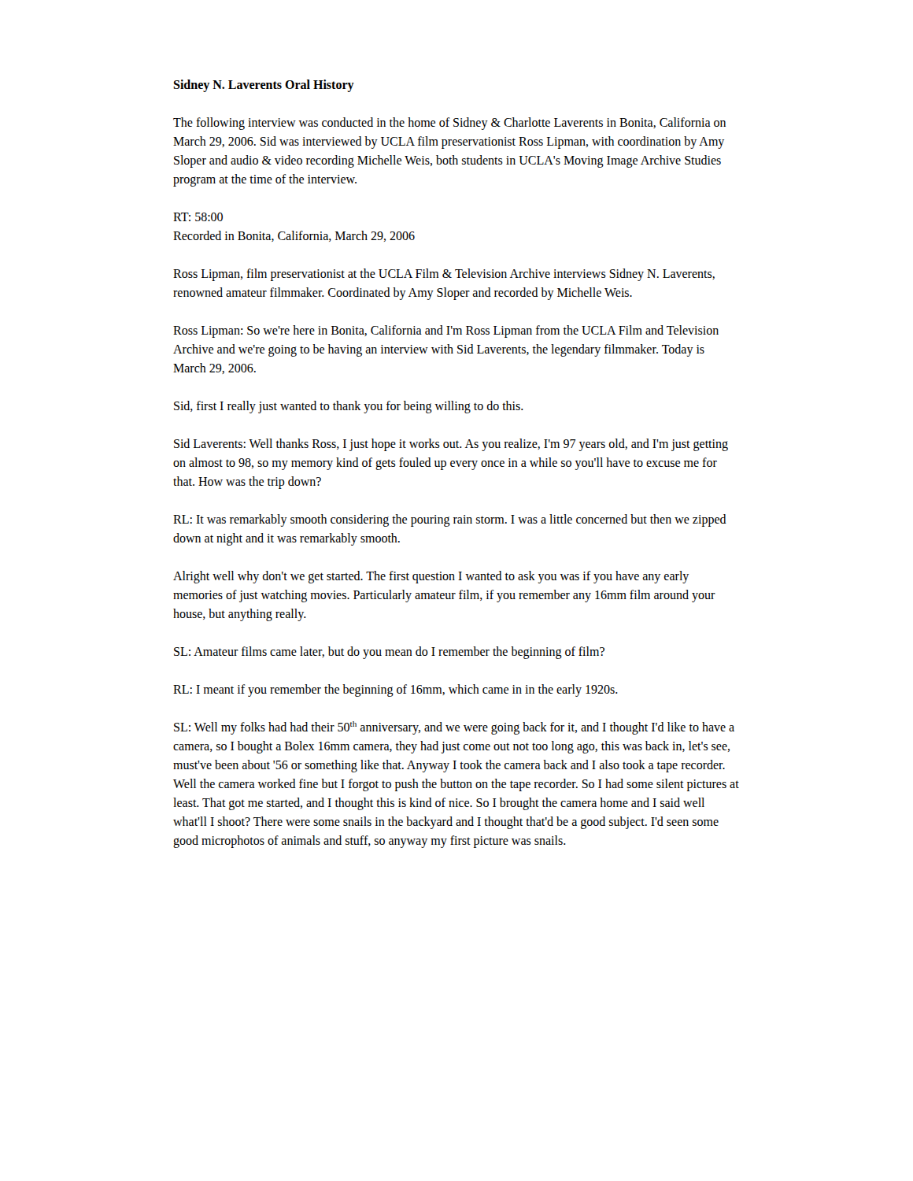Sidney N. Laverents Oral History
The following interview was conducted in the home of Sidney & Charlotte Laverents in Bonita, California on March 29, 2006. Sid was interviewed by UCLA film preservationist Ross Lipman, with coordination by Amy Sloper and audio & video recording Michelle Weis, both students in UCLA's Moving Image Archive Studies program at the time of the interview.
RT: 58:00
Recorded in Bonita, California, March 29, 2006
Ross Lipman, film preservationist at the UCLA Film & Television Archive interviews Sidney N. Laverents, renowned amateur filmmaker. Coordinated by Amy Sloper and recorded by Michelle Weis.
Ross Lipman: So we're here in Bonita, California and I'm Ross Lipman from the UCLA Film and Television Archive and we're going to be having an interview with Sid Laverents, the legendary filmmaker. Today is March 29, 2006.
Sid, first I really just wanted to thank you for being willing to do this.
Sid Laverents: Well thanks Ross, I just hope it works out. As you realize, I'm 97 years old, and I'm just getting on almost to 98, so my memory kind of gets fouled up every once in a while so you'll have to excuse me for that. How was the trip down?
RL: It was remarkably smooth considering the pouring rain storm. I was a little concerned but then we zipped down at night and it was remarkably smooth.
Alright well why don't we get started. The first question I wanted to ask you was if you have any early memories of just watching movies. Particularly amateur film, if you remember any 16mm film around your house, but anything really.
SL: Amateur films came later, but do you mean do I remember the beginning of film?
RL: I meant if you remember the beginning of 16mm, which came in in the early 1920s.
SL: Well my folks had had their 50th anniversary, and we were going back for it, and I thought I'd like to have a camera, so I bought a Bolex 16mm camera, they had just come out not too long ago, this was back in, let's see, must've been about '56 or something like that. Anyway I took the camera back and I also took a tape recorder. Well the camera worked fine but I forgot to push the button on the tape recorder. So I had some silent pictures at least. That got me started, and I thought this is kind of nice. So I brought the camera home and I said well what'll I shoot? There were some snails in the backyard and I thought that'd be a good subject. I'd seen some good microphotos of animals and stuff, so anyway my first picture was snails.